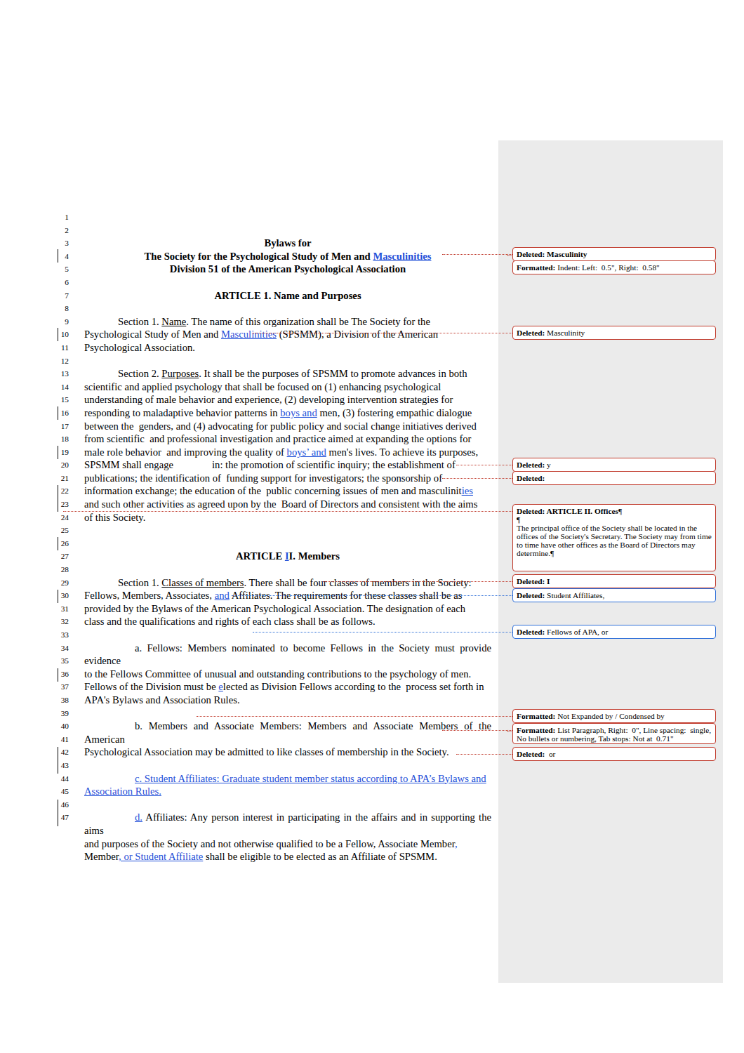1
2
3
4
5
6
7
8
9
10
11
12
13
14
15
16
17
18
19
20
21
22
23
24
25
26
27
28
29
30
31
32
33
34
35
36
37
38
39
40
41
42
43
44
45
46
47
Bylaws for
The Society for the Psychological Study of Men and Masculinities
Division 51 of the American Psychological Association
ARTICLE 1. Name and Purposes
Section 1. Name. The name of this organization shall be The Society for the
Psychological Study of Men and Masculinities (SPSMM), a Division of the American
Psychological Association.
Section 2. Purposes. It shall be the purposes of SPSMM to promote advances in both
scientific and applied psychology that shall be focused on (1) enhancing psychological
understanding of male behavior and experience, (2) developing intervention strategies for
responding to maladaptive behavior patterns in boys and men, (3) fostering empathic dialogue
between the genders, and (4) advocating for public policy and social change initiatives derived
from scientific and professional investigation and practice aimed at expanding the options for
male role behavior and improving the quality of boys’ and men's lives. To achieve its purposes,
SPSMM shall engage in: the promotion of scientific inquiry; the establishment of
publications; the identification of funding support for investigators; the sponsorship of
information exchange; the education of the public concerning issues of men and masculinities
and such other activities as agreed upon by the Board of Directors and consistent with the aims
of this Society.
ARTICLE II. Members
Section 1. Classes of members. There shall be four classes of members in the Society:
Fellows, Members, Associates, and Affiliates. The requirements for these classes shall be as
provided by the Bylaws of the American Psychological Association. The designation of each
class and the qualifications and rights of each class shall be as follows.
a. Fellows: Members nominated to become Fellows in the Society must provide evidence
to the Fellows Committee of unusual and outstanding contributions to the psychology of men.
Fellows of the Division must be elected as Division Fellows according to the process set forth in
APA's Bylaws and Association Rules.
b. Members and Associate Members: Members and Associate Members of the American
Psychological Association may be admitted to like classes of membership in the Society.
c. Student Affiliates: Graduate student member status according to APA’s Bylaws and
Association Rules.
d. Affiliates: Any person interest in participating in the affairs and in supporting the aims
and purposes of the Society and not otherwise qualified to be a Fellow, Associate Member,
Member, or Student Affiliate shall be eligible to be elected as an Affiliate of SPSMM.
Deleted: Masculinity
←
Formatted: Indent: Left: 0.5", Right: 0.58"
Deleted: Masculinity
Deleted: y
Deleted:
Deleted: ARTICLE II. Offices¶
¶
The principal office of the Society shall be located in the offices of the Society's Secretary. The Society may from time to time have other offices as the Board of Directors may determine.¶
Deleted: I
Deleted: Student Affiliates,
Deleted: Fellows of APA, or
Formatted: Not Expanded by / Condensed by
Formatted: List Paragraph, Right: 0", Line spacing: single, No bullets or numbering, Tab stops: Not at 0.71"
←
Deleted: or